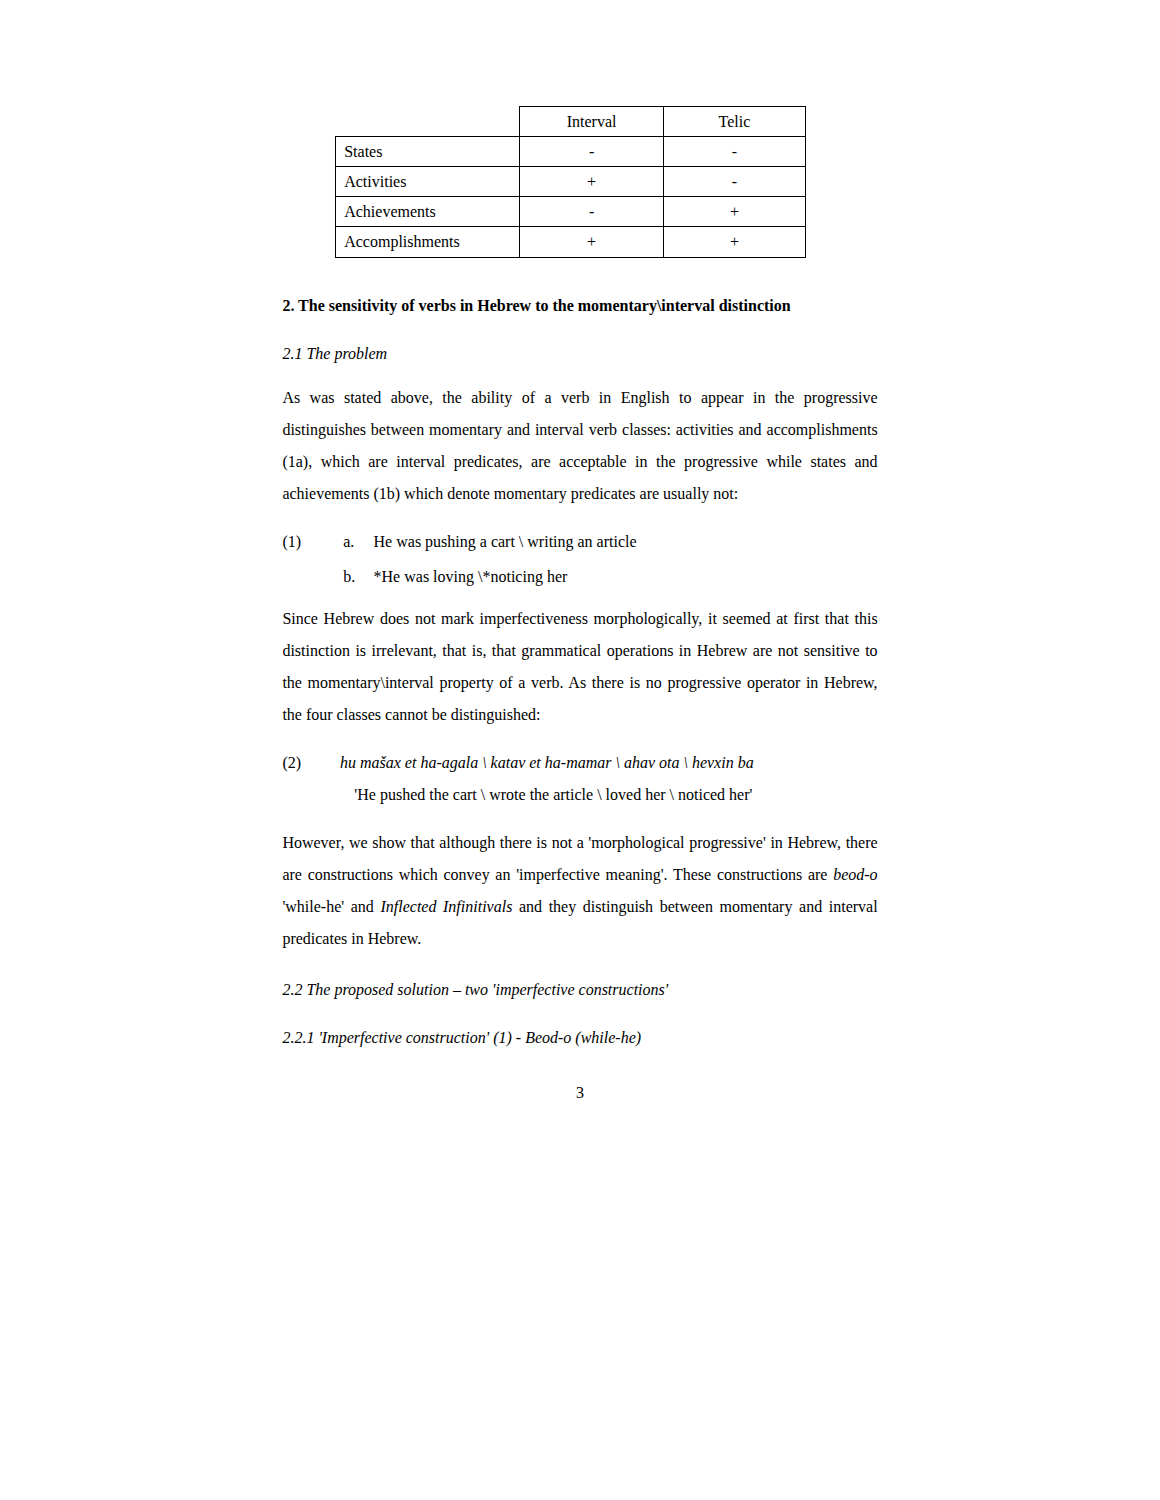| | Interval | Telic |
| States | - | - |
| Activities | + | - |
| Achievements | - | + |
| Accomplishments | + | + |
2. The sensitivity of verbs in Hebrew to the momentary\interval distinction
2.1 The problem
As was stated above, the ability of a verb in English to appear in the progressive distinguishes between momentary and interval verb classes: activities and accomplishments (1a), which are interval predicates, are acceptable in the progressive while states and achievements (1b) which denote momentary predicates are usually not:
(1) a. He was pushing a cart \ writing an article
b. *He was loving \*noticing her
Since Hebrew does not mark imperfectiveness morphologically, it seemed at first that this distinction is irrelevant, that is, that grammatical operations in Hebrew are not sensitive to the momentary\interval property of a verb. As there is no progressive operator in Hebrew, the four classes cannot be distinguished:
(2)
hu mašax et ha-agala \ katav et ha-mamar \ ahav ota \ hevxin ba
'He pushed the cart \ wrote the article \ loved her \ noticed her'
However, we show that although there is not a 'morphological progressive' in Hebrew, there are constructions which convey an 'imperfective meaning'. These constructions are beod-o 'while-he' and Inflected Infinitivals and they distinguish between momentary and interval predicates in Hebrew.
2.2 The proposed solution – two 'imperfective constructions'
2.2.1 'Imperfective construction' (1) - Beod-o (while-he)
3